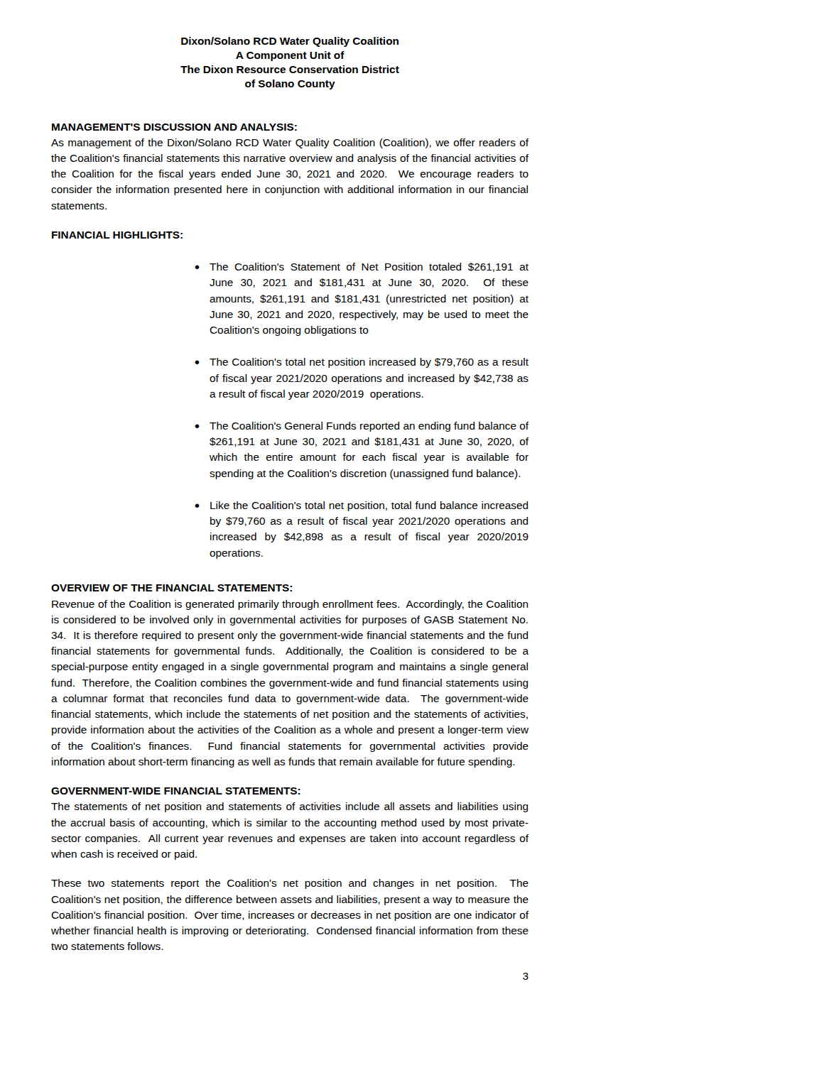Dixon/Solano RCD Water Quality Coalition
A Component Unit of
The Dixon Resource Conservation District
of Solano County
Management's Discussion and Analysis:
As management of the Dixon/Solano RCD Water Quality Coalition (Coalition), we offer readers of the Coalition's financial statements this narrative overview and analysis of the financial activities of the Coalition for the fiscal years ended June 30, 2021 and 2020. We encourage readers to consider the information presented here in conjunction with additional information in our financial statements.
Financial Highlights:
The Coalition's Statement of Net Position totaled $261,191 at June 30, 2021 and $181,431 at June 30, 2020. Of these amounts, $261,191 and $181,431 (unrestricted net position) at June 30, 2021 and 2020, respectively, may be used to meet the Coalition's ongoing obligations to
The Coalition's total net position increased by $79,760 as a result of fiscal year 2021/2020 operations and increased by $42,738 as a result of fiscal year 2020/2019 operations.
The Coalition's General Funds reported an ending fund balance of $261,191 at June 30, 2021 and $181,431 at June 30, 2020, of which the entire amount for each fiscal year is available for spending at the Coalition's discretion (unassigned fund balance).
Like the Coalition's total net position, total fund balance increased by $79,760 as a result of fiscal year 2021/2020 operations and increased by $42,898 as a result of fiscal year 2020/2019 operations.
Overview of the Financial Statements:
Revenue of the Coalition is generated primarily through enrollment fees. Accordingly, the Coalition is considered to be involved only in governmental activities for purposes of GASB Statement No. 34. It is therefore required to present only the government-wide financial statements and the fund financial statements for governmental funds. Additionally, the Coalition is considered to be a special-purpose entity engaged in a single governmental program and maintains a single general fund. Therefore, the Coalition combines the government-wide and fund financial statements using a columnar format that reconciles fund data to government-wide data. The government-wide financial statements, which include the statements of net position and the statements of activities, provide information about the activities of the Coalition as a whole and present a longer-term view of the Coalition's finances. Fund financial statements for governmental activities provide information about short-term financing as well as funds that remain available for future spending.
Government-Wide Financial Statements:
The statements of net position and statements of activities include all assets and liabilities using the accrual basis of accounting, which is similar to the accounting method used by most private-sector companies. All current year revenues and expenses are taken into account regardless of when cash is received or paid.
These two statements report the Coalition's net position and changes in net position. The Coalition's net position, the difference between assets and liabilities, present a way to measure the Coalition's financial position. Over time, increases or decreases in net position are one indicator of whether financial health is improving or deteriorating. Condensed financial information from these two statements follows.
3